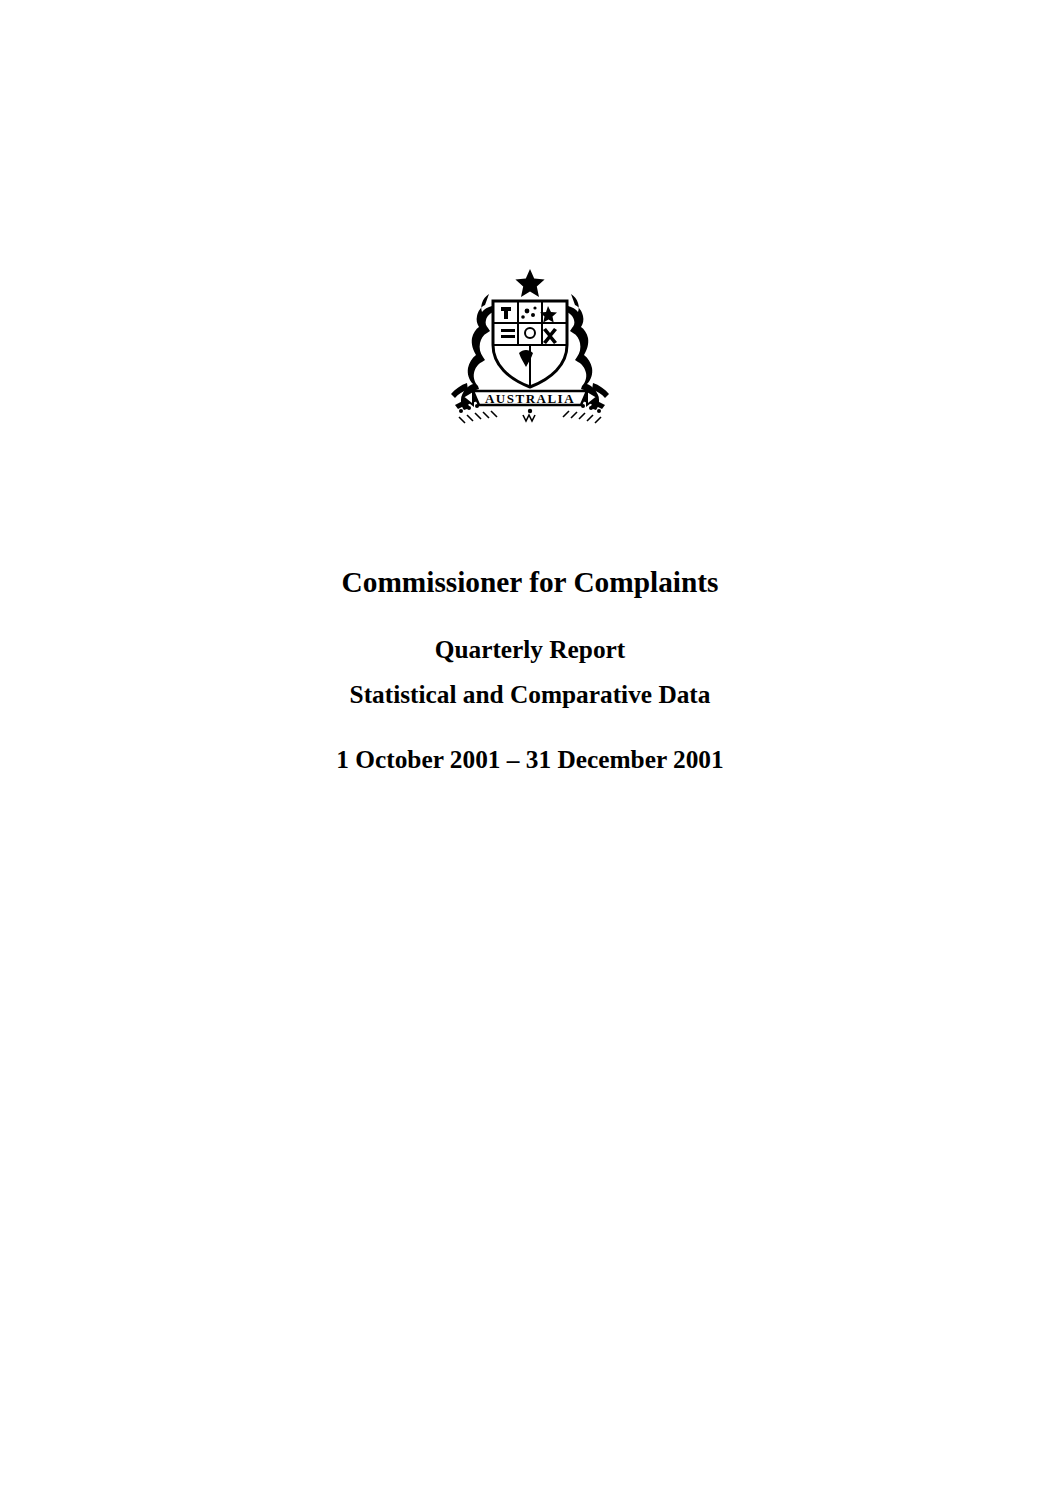AUSTRALIA
Commissioner for Complaints
Quarterly Report
Statistical and Comparative Data
1 October 2001 – 31 December 2001